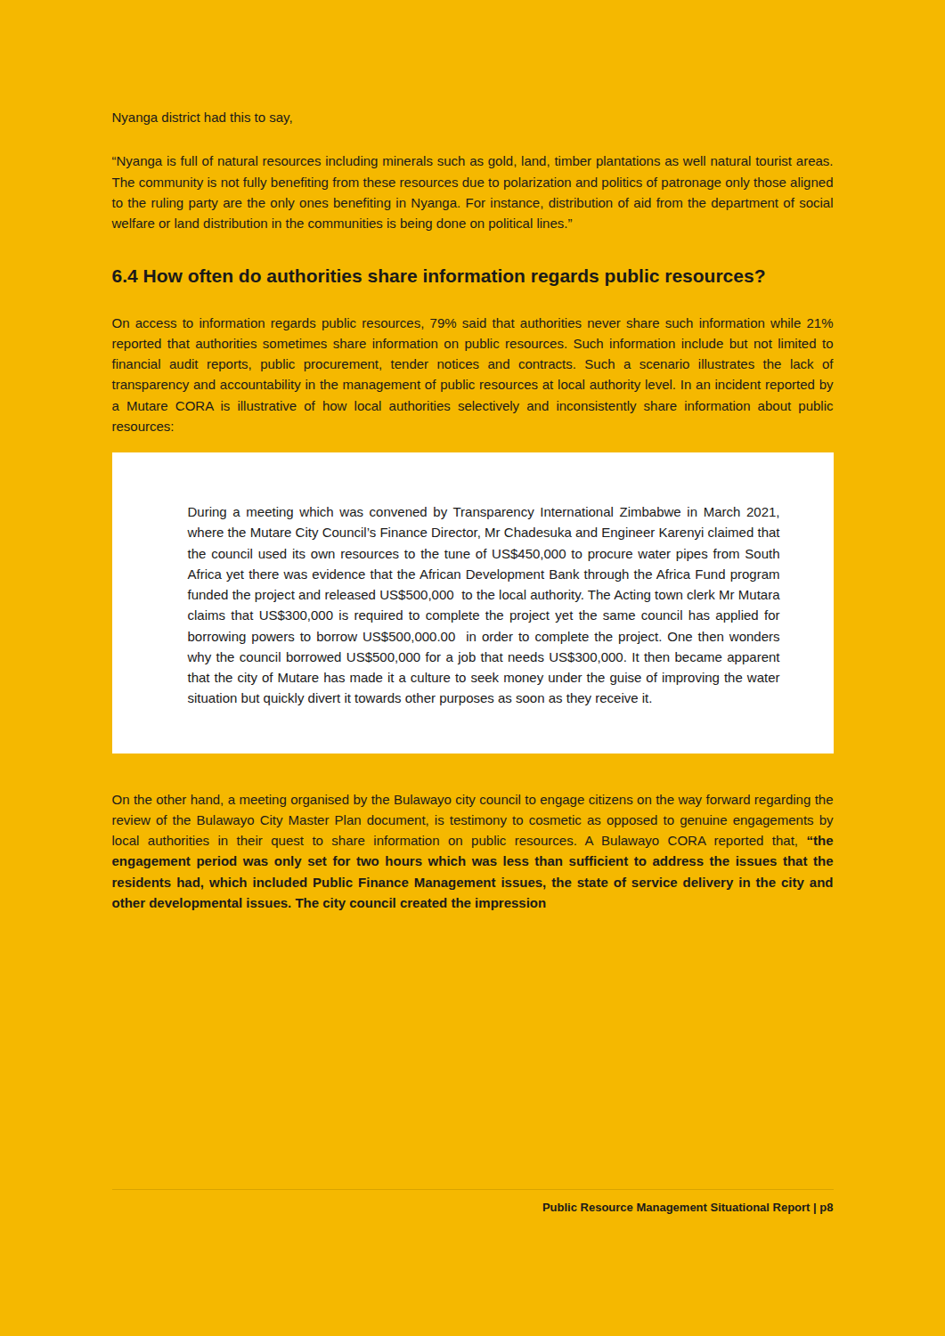Nyanga district had this to say,
“Nyanga is full of natural resources including minerals such as gold, land, timber plantations as well natural tourist areas. The community is not fully benefiting from these resources due to polarization and politics of patronage only those aligned to the ruling party are the only ones benefiting in Nyanga. For instance, distribution of aid from the department of social welfare or land distribution in the communities is being done on political lines.”
6.4 How often do authorities share information regards public resources?
On access to information regards public resources, 79% said that authorities never share such information while 21% reported that authorities sometimes share information on public resources. Such information include but not limited to financial audit reports, public procurement, tender notices and contracts. Such a scenario illustrates the lack of transparency and accountability in the management of public resources at local authority level. In an incident reported by a Mutare CORA is illustrative of how local authorities selectively and inconsistently share information about public resources:
During a meeting which was convened by Transparency International Zimbabwe in March 2021, where the Mutare City Council’s Finance Director, Mr Chadesuka and Engineer Karenyi claimed that the council used its own resources to the tune of US$450,000 to procure water pipes from South Africa yet there was evidence that the African Development Bank through the Africa Fund program funded the project and released US$500,000 to the local authority. The Acting town clerk Mr Mutara claims that US$300,000 is required to complete the project yet the same council has applied for borrowing powers to borrow US$500,000.00 in order to complete the project. One then wonders why the council borrowed US$500,000 for a job that needs US$300,000. It then became apparent that the city of Mutare has made it a culture to seek money under the guise of improving the water situation but quickly divert it towards other purposes as soon as they receive it.
On the other hand, a meeting organised by the Bulawayo city council to engage citizens on the way forward regarding the review of the Bulawayo City Master Plan document, is testimony to cosmetic as opposed to genuine engagements by local authorities in their quest to share information on public resources. A Bulawayo CORA reported that, “the engagement period was only set for two hours which was less than sufficient to address the issues that the residents had, which included Public Finance Management issues, the state of service delivery in the city and other developmental issues. The city council created the impression
Public Resource Management Situational Report | p8